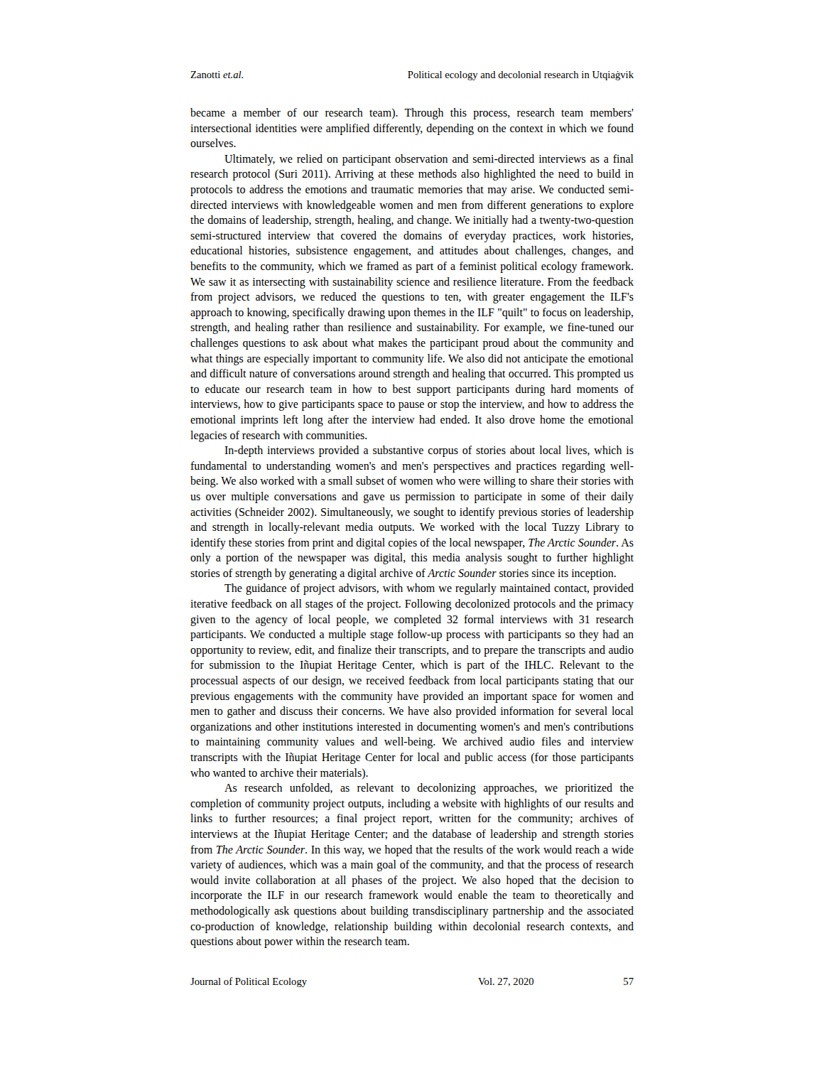Zanotti et.al.
Political ecology and decolonial research in Utqiaġvik
became a member of our research team). Through this process, research team members' intersectional identities were amplified differently, depending on the context in which we found ourselves.
Ultimately, we relied on participant observation and semi-directed interviews as a final research protocol (Suri 2011). Arriving at these methods also highlighted the need to build in protocols to address the emotions and traumatic memories that may arise. We conducted semi-directed interviews with knowledgeable women and men from different generations to explore the domains of leadership, strength, healing, and change. We initially had a twenty-two-question semi-structured interview that covered the domains of everyday practices, work histories, educational histories, subsistence engagement, and attitudes about challenges, changes, and benefits to the community, which we framed as part of a feminist political ecology framework. We saw it as intersecting with sustainability science and resilience literature. From the feedback from project advisors, we reduced the questions to ten, with greater engagement the ILF's approach to knowing, specifically drawing upon themes in the ILF "quilt" to focus on leadership, strength, and healing rather than resilience and sustainability. For example, we fine-tuned our challenges questions to ask about what makes the participant proud about the community and what things are especially important to community life. We also did not anticipate the emotional and difficult nature of conversations around strength and healing that occurred. This prompted us to educate our research team in how to best support participants during hard moments of interviews, how to give participants space to pause or stop the interview, and how to address the emotional imprints left long after the interview had ended. It also drove home the emotional legacies of research with communities.
In-depth interviews provided a substantive corpus of stories about local lives, which is fundamental to understanding women's and men's perspectives and practices regarding well-being. We also worked with a small subset of women who were willing to share their stories with us over multiple conversations and gave us permission to participate in some of their daily activities (Schneider 2002). Simultaneously, we sought to identify previous stories of leadership and strength in locally-relevant media outputs. We worked with the local Tuzzy Library to identify these stories from print and digital copies of the local newspaper, The Arctic Sounder. As only a portion of the newspaper was digital, this media analysis sought to further highlight stories of strength by generating a digital archive of Arctic Sounder stories since its inception.
The guidance of project advisors, with whom we regularly maintained contact, provided iterative feedback on all stages of the project. Following decolonized protocols and the primacy given to the agency of local people, we completed 32 formal interviews with 31 research participants. We conducted a multiple stage follow-up process with participants so they had an opportunity to review, edit, and finalize their transcripts, and to prepare the transcripts and audio for submission to the Iñupiat Heritage Center, which is part of the IHLC. Relevant to the processual aspects of our design, we received feedback from local participants stating that our previous engagements with the community have provided an important space for women and men to gather and discuss their concerns. We have also provided information for several local organizations and other institutions interested in documenting women's and men's contributions to maintaining community values and well-being. We archived audio files and interview transcripts with the Iñupiat Heritage Center for local and public access (for those participants who wanted to archive their materials).
As research unfolded, as relevant to decolonizing approaches, we prioritized the completion of community project outputs, including a website with highlights of our results and links to further resources; a final project report, written for the community; archives of interviews at the Iñupiat Heritage Center; and the database of leadership and strength stories from The Arctic Sounder. In this way, we hoped that the results of the work would reach a wide variety of audiences, which was a main goal of the community, and that the process of research would invite collaboration at all phases of the project. We also hoped that the decision to incorporate the ILF in our research framework would enable the team to theoretically and methodologically ask questions about building transdisciplinary partnership and the associated co-production of knowledge, relationship building within decolonial research contexts, and questions about power within the research team.
Journal of Political Ecology
Vol. 27, 2020
57